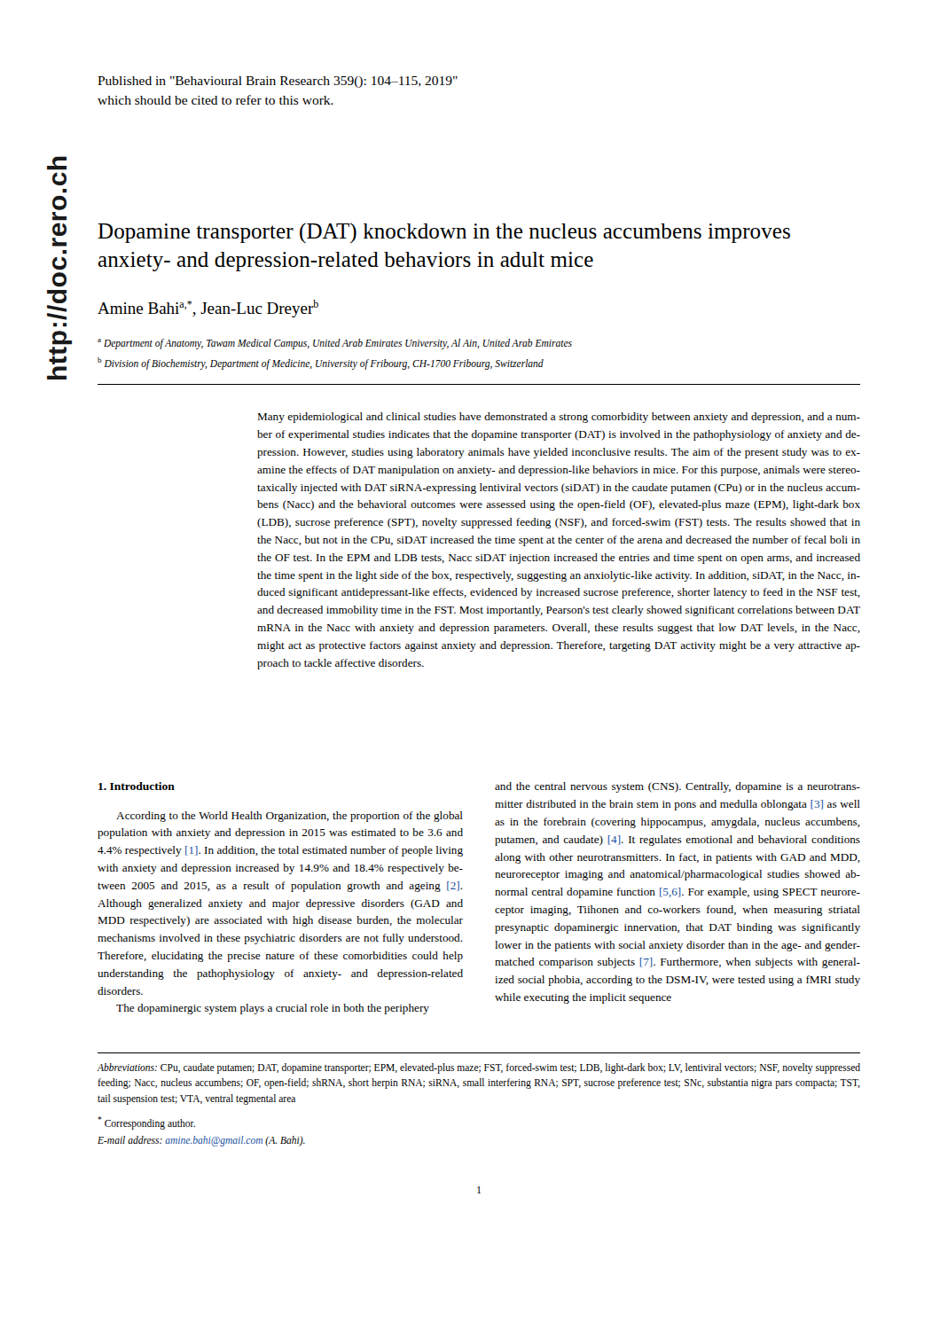http://doc.rero.ch
Published in "Behavioural Brain Research 359(): 104–115, 2019"
which should be cited to refer to this work.
Dopamine transporter (DAT) knockdown in the nucleus accumbens improves anxiety- and depression-related behaviors in adult mice
Amine Bahia,*, Jean-Luc Dreyerb
a Department of Anatomy, Tawam Medical Campus, United Arab Emirates University, Al Ain, United Arab Emirates
b Division of Biochemistry, Department of Medicine, University of Fribourg, CH-1700 Fribourg, Switzerland
Many epidemiological and clinical studies have demonstrated a strong comorbidity between anxiety and depression, and a number of experimental studies indicates that the dopamine transporter (DAT) is involved in the pathophysiology of anxiety and depression. However, studies using laboratory animals have yielded inconclusive results. The aim of the present study was to examine the effects of DAT manipulation on anxiety- and depression-like behaviors in mice. For this purpose, animals were stereotaxically injected with DAT siRNA-expressing lentiviral vectors (siDAT) in the caudate putamen (CPu) or in the nucleus accumbens (Nacc) and the behavioral outcomes were assessed using the open-field (OF), elevated-plus maze (EPM), light-dark box (LDB), sucrose preference (SPT), novelty suppressed feeding (NSF), and forced-swim (FST) tests. The results showed that in the Nacc, but not in the CPu, siDAT increased the time spent at the center of the arena and decreased the number of fecal boli in the OF test. In the EPM and LDB tests, Nacc siDAT injection increased the entries and time spent on open arms, and increased the time spent in the light side of the box, respectively, suggesting an anxiolytic-like activity. In addition, siDAT, in the Nacc, induced significant antidepressant-like effects, evidenced by increased sucrose preference, shorter latency to feed in the NSF test, and decreased immobility time in the FST. Most importantly, Pearson's test clearly showed significant correlations between DAT mRNA in the Nacc with anxiety and depression parameters. Overall, these results suggest that low DAT levels, in the Nacc, might act as protective factors against anxiety and depression. Therefore, targeting DAT activity might be a very attractive approach to tackle affective disorders.
1. Introduction
According to the World Health Organization, the proportion of the global population with anxiety and depression in 2015 was estimated to be 3.6 and 4.4% respectively [1]. In addition, the total estimated number of people living with anxiety and depression increased by 14.9% and 18.4% respectively between 2005 and 2015, as a result of population growth and ageing [2]. Although generalized anxiety and major depressive disorders (GAD and MDD respectively) are associated with high disease burden, the molecular mechanisms involved in these psychiatric disorders are not fully understood. Therefore, elucidating the precise nature of these comorbidities could help understanding the pathophysiology of anxiety- and depression-related disorders.
The dopaminergic system plays a crucial role in both the periphery
and the central nervous system (CNS). Centrally, dopamine is a neurotransmitter distributed in the brain stem in pons and medulla oblongata [3] as well as in the forebrain (covering hippocampus, amygdala, nucleus accumbens, putamen, and caudate) [4]. It regulates emotional and behavioral conditions along with other neurotransmitters. In fact, in patients with GAD and MDD, neuroreceptor imaging and anatomical/pharmacological studies showed abnormal central dopamine function [5,6]. For example, using SPECT neuroreceptor imaging, Tiihonen and co-workers found, when measuring striatal presynaptic dopaminergic innervation, that DAT binding was significantly lower in the patients with social anxiety disorder than in the age- and gender-matched comparison subjects [7]. Furthermore, when subjects with generalized social phobia, according to the DSM-IV, were tested using a fMRI study while executing the implicit sequence
Abbreviations: CPu, caudate putamen; DAT, dopamine transporter; EPM, elevated-plus maze; FST, forced-swim test; LDB, light-dark box; LV, lentiviral vectors; NSF, novelty suppressed feeding; Nacc, nucleus accumbens; OF, open-field; shRNA, short herpin RNA; siRNA, small interfering RNA; SPT, sucrose preference test; SNc, substantia nigra pars compacta; TST, tail suspension test; VTA, ventral tegmental area
* Corresponding author.
E-mail address: amine.bahi@gmail.com (A. Bahi).
1